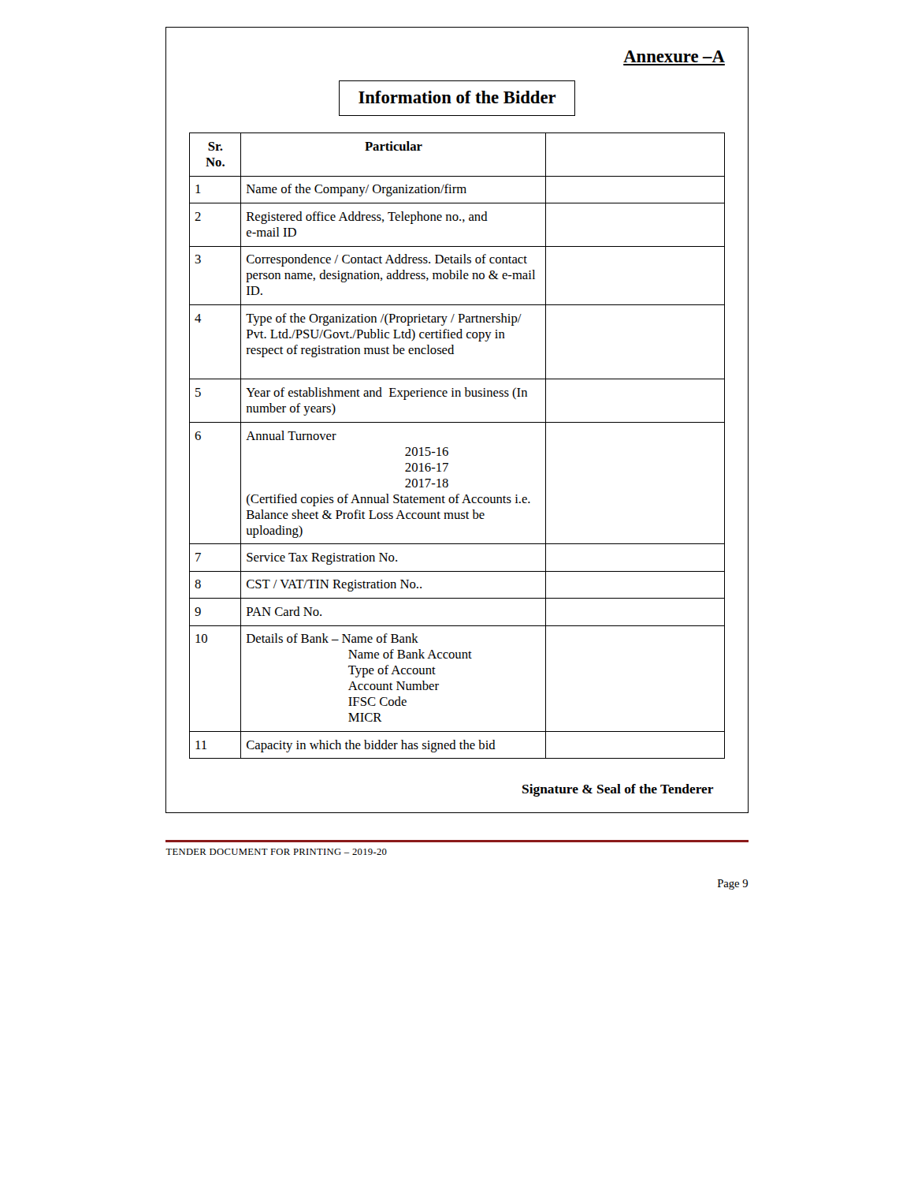Annexure –A
Information of the Bidder
| Sr. No. | Particular | |
| --- | --- | --- |
| 1 | Name of the Company/ Organization/firm | |
| 2 | Registered office Address, Telephone no., and e-mail ID | |
| 3 | Correspondence / Contact Address. Details of contact person name, designation, address, mobile no & e-mail ID. | |
| 4 | Type of the Organization /(Proprietary / Partnership/ Pvt. Ltd./PSU/Govt./Public Ltd) certified copy in respect of registration must be enclosed | |
| 5 | Year of establishment and Experience in business (In number of years) | |
| 6 | Annual Turnover 2015-16 2016-17 2017-18 (Certified copies of Annual Statement of Accounts i.e. Balance sheet & Profit Loss Account must be uploading) | |
| 7 | Service Tax Registration No. | |
| 8 | CST / VAT/TIN Registration No.. | |
| 9 | PAN Card No. | |
| 10 | Details of Bank – Name of Bank Name of Bank Account Type of Account Account Number IFSC Code MICR | |
| 11 | Capacity in which the bidder has signed the bid | |
Signature & Seal of the Tenderer
TENDER DOCUMENT FOR PRINTING – 2019-20
Page 9